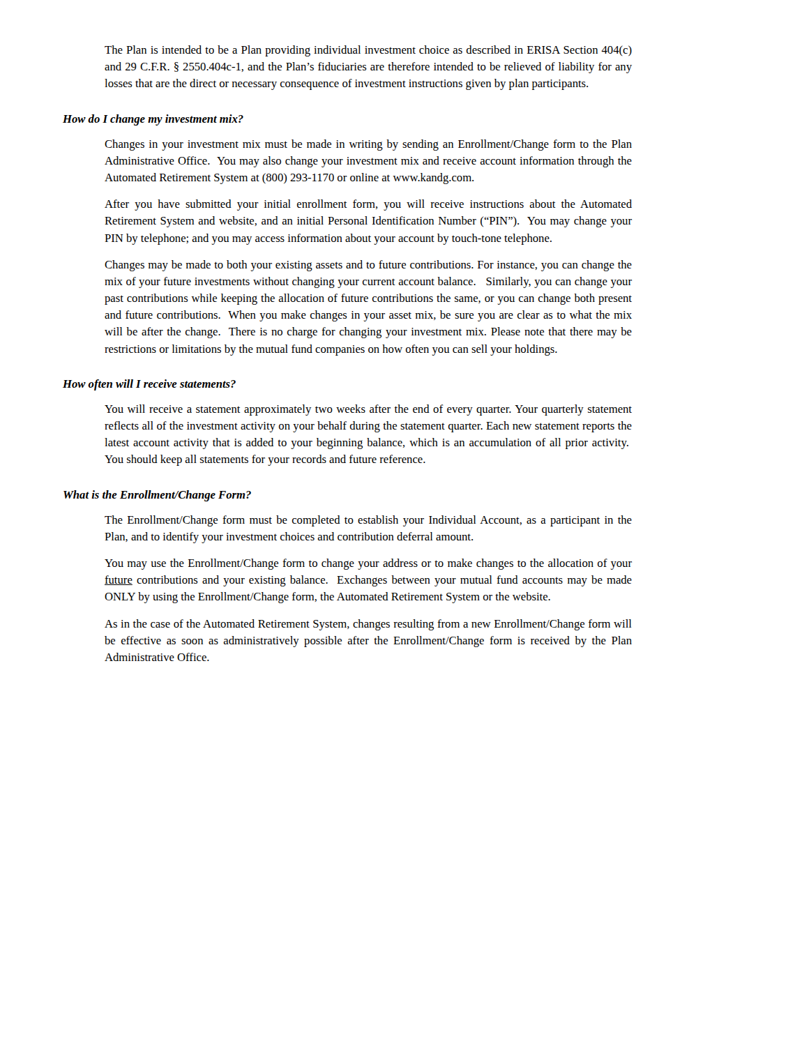The Plan is intended to be a Plan providing individual investment choice as described in ERISA Section 404(c) and 29 C.F.R. § 2550.404c-1, and the Plan’s fiduciaries are therefore intended to be relieved of liability for any losses that are the direct or necessary consequence of investment instructions given by plan participants.
How do I change my investment mix?
Changes in your investment mix must be made in writing by sending an Enrollment/Change form to the Plan Administrative Office. You may also change your investment mix and receive account information through the Automated Retirement System at (800) 293-1170 or online at www.kandg.com.
After you have submitted your initial enrollment form, you will receive instructions about the Automated Retirement System and website, and an initial Personal Identification Number (“PIN”). You may change your PIN by telephone; and you may access information about your account by touch-tone telephone.
Changes may be made to both your existing assets and to future contributions. For instance, you can change the mix of your future investments without changing your current account balance. Similarly, you can change your past contributions while keeping the allocation of future contributions the same, or you can change both present and future contributions. When you make changes in your asset mix, be sure you are clear as to what the mix will be after the change. There is no charge for changing your investment mix. Please note that there may be restrictions or limitations by the mutual fund companies on how often you can sell your holdings.
How often will I receive statements?
You will receive a statement approximately two weeks after the end of every quarter. Your quarterly statement reflects all of the investment activity on your behalf during the statement quarter. Each new statement reports the latest account activity that is added to your beginning balance, which is an accumulation of all prior activity. You should keep all statements for your records and future reference.
What is the Enrollment/Change Form?
The Enrollment/Change form must be completed to establish your Individual Account, as a participant in the Plan, and to identify your investment choices and contribution deferral amount.
You may use the Enrollment/Change form to change your address or to make changes to the allocation of your future contributions and your existing balance. Exchanges between your mutual fund accounts may be made ONLY by using the Enrollment/Change form, the Automated Retirement System or the website.
As in the case of the Automated Retirement System, changes resulting from a new Enrollment/Change form will be effective as soon as administratively possible after the Enrollment/Change form is received by the Plan Administrative Office.